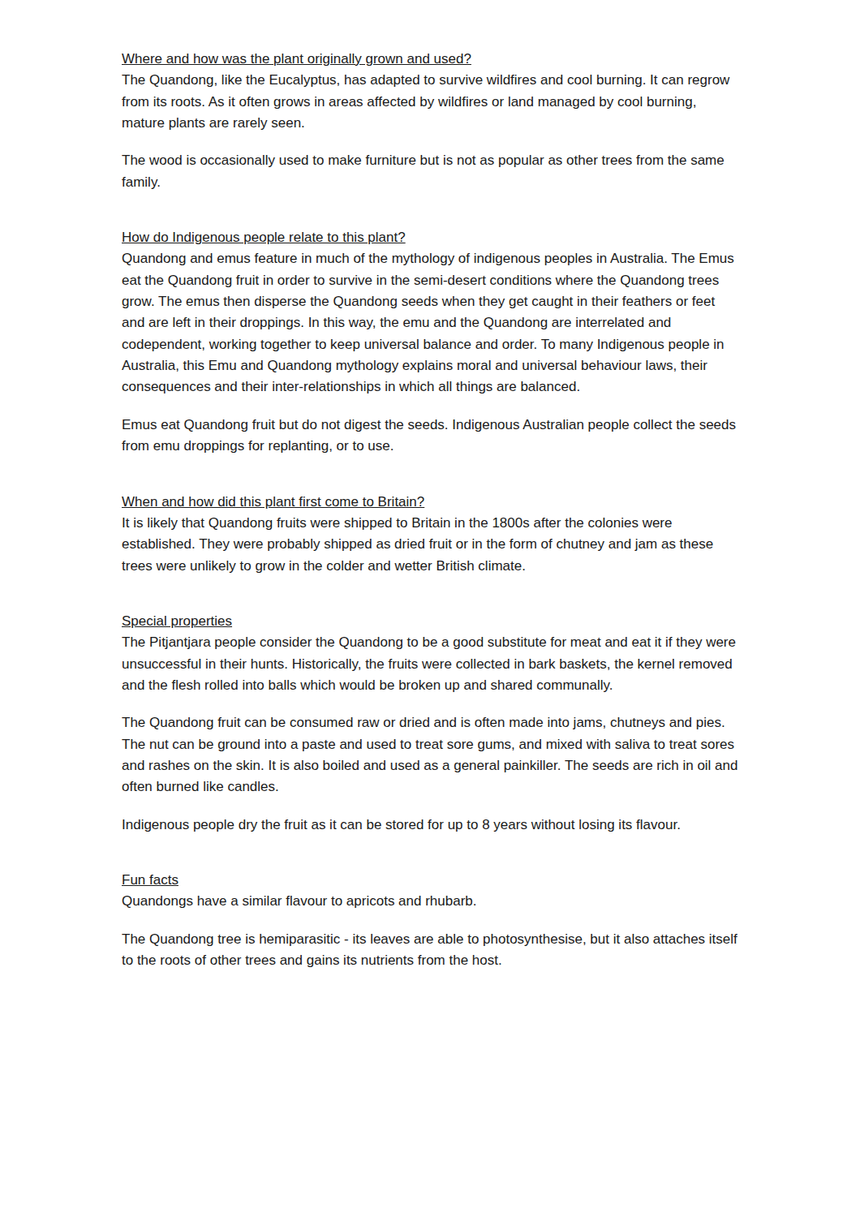Where and how was the plant originally grown and used?
The Quandong, like the Eucalyptus, has adapted to survive wildfires and cool burning. It can regrow from its roots. As it often grows in areas affected by wildfires or land managed by cool burning, mature plants are rarely seen.
The wood is occasionally used to make furniture but is not as popular as other trees from the same family.
How do Indigenous people relate to this plant?
Quandong and emus feature in much of the mythology of indigenous peoples in Australia. The Emus eat the Quandong fruit in order to survive in the semi-desert conditions where the Quandong trees grow. The emus then disperse the Quandong seeds when they get caught in their feathers or feet and are left in their droppings. In this way, the emu and the Quandong are interrelated and codependent, working together to keep universal balance and order. To many Indigenous people in Australia, this Emu and Quandong mythology explains moral and universal behaviour laws, their consequences and their inter-relationships in which all things are balanced.
Emus eat Quandong fruit but do not digest the seeds. Indigenous Australian people collect the seeds from emu droppings for replanting, or to use.
When and how did this plant first come to Britain?
It is likely that Quandong fruits were shipped to Britain in the 1800s after the colonies were established. They were probably shipped as dried fruit or in the form of chutney and jam as these trees were unlikely to grow in the colder and wetter British climate.
Special properties
The Pitjantjara people consider the Quandong to be a good substitute for meat and eat it if they were unsuccessful in their hunts. Historically, the fruits were collected in bark baskets, the kernel removed and the flesh rolled into balls which would be broken up and shared communally.
The Quandong fruit can be consumed raw or dried and is often made into jams, chutneys and pies. The nut can be ground into a paste and used to treat sore gums, and mixed with saliva to treat sores and rashes on the skin. It is also boiled and used as a general painkiller. The seeds are rich in oil and often burned like candles.
Indigenous people dry the fruit as it can be stored for up to 8 years without losing its flavour.
Fun facts
Quandongs have a similar flavour to apricots and rhubarb.
The Quandong tree is hemiparasitic - its leaves are able to photosynthesise, but it also attaches itself to the roots of other trees and gains its nutrients from the host.